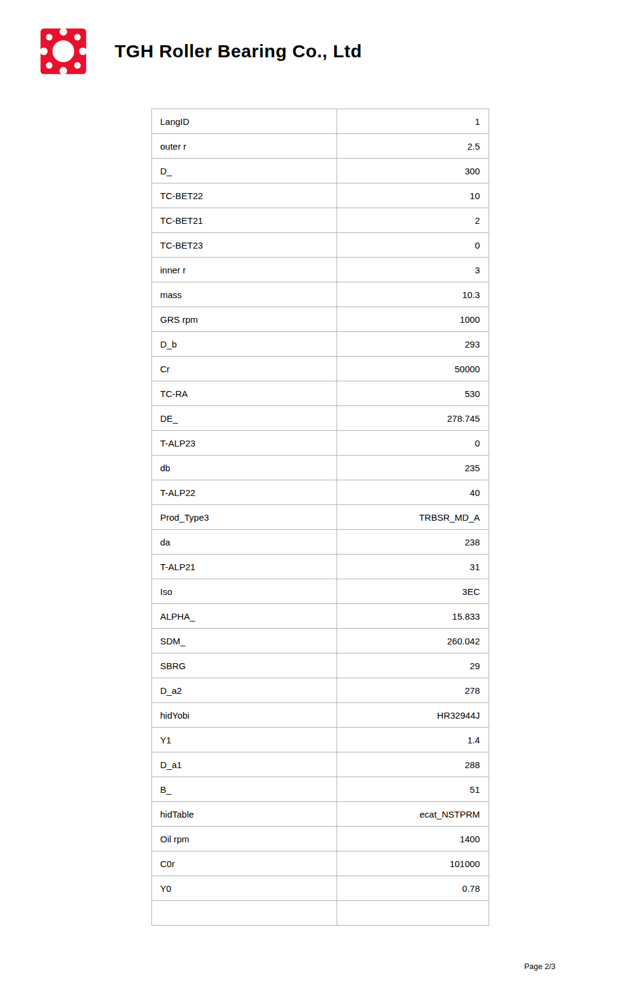TGH Roller Bearing Co., Ltd
| LangID | 1 |
| outer r | 2.5 |
| D_ | 300 |
| TC-BET22 | 10 |
| TC-BET21 | 2 |
| TC-BET23 | 0 |
| inner r | 3 |
| mass | 10.3 |
| GRS rpm | 1000 |
| D_b | 293 |
| Cr | 50000 |
| TC-RA | 530 |
| DE_ | 278.745 |
| T-ALP23 | 0 |
| db | 235 |
| T-ALP22 | 40 |
| Prod_Type3 | TRBSR_MD_A |
| da | 238 |
| T-ALP21 | 31 |
| Iso | 3EC |
| ALPHA_ | 15.833 |
| SDM_ | 260.042 |
| SBRG | 29 |
| D_a2 | 278 |
| hidYobi | HR32944J |
| Y1 | 1.4 |
| D_a1 | 288 |
| B_ | 51 |
| hidTable | ecat_NSTPRM |
| Oil rpm | 1400 |
| C0r | 101000 |
| Y0 | 0.78 |
Page 2/3